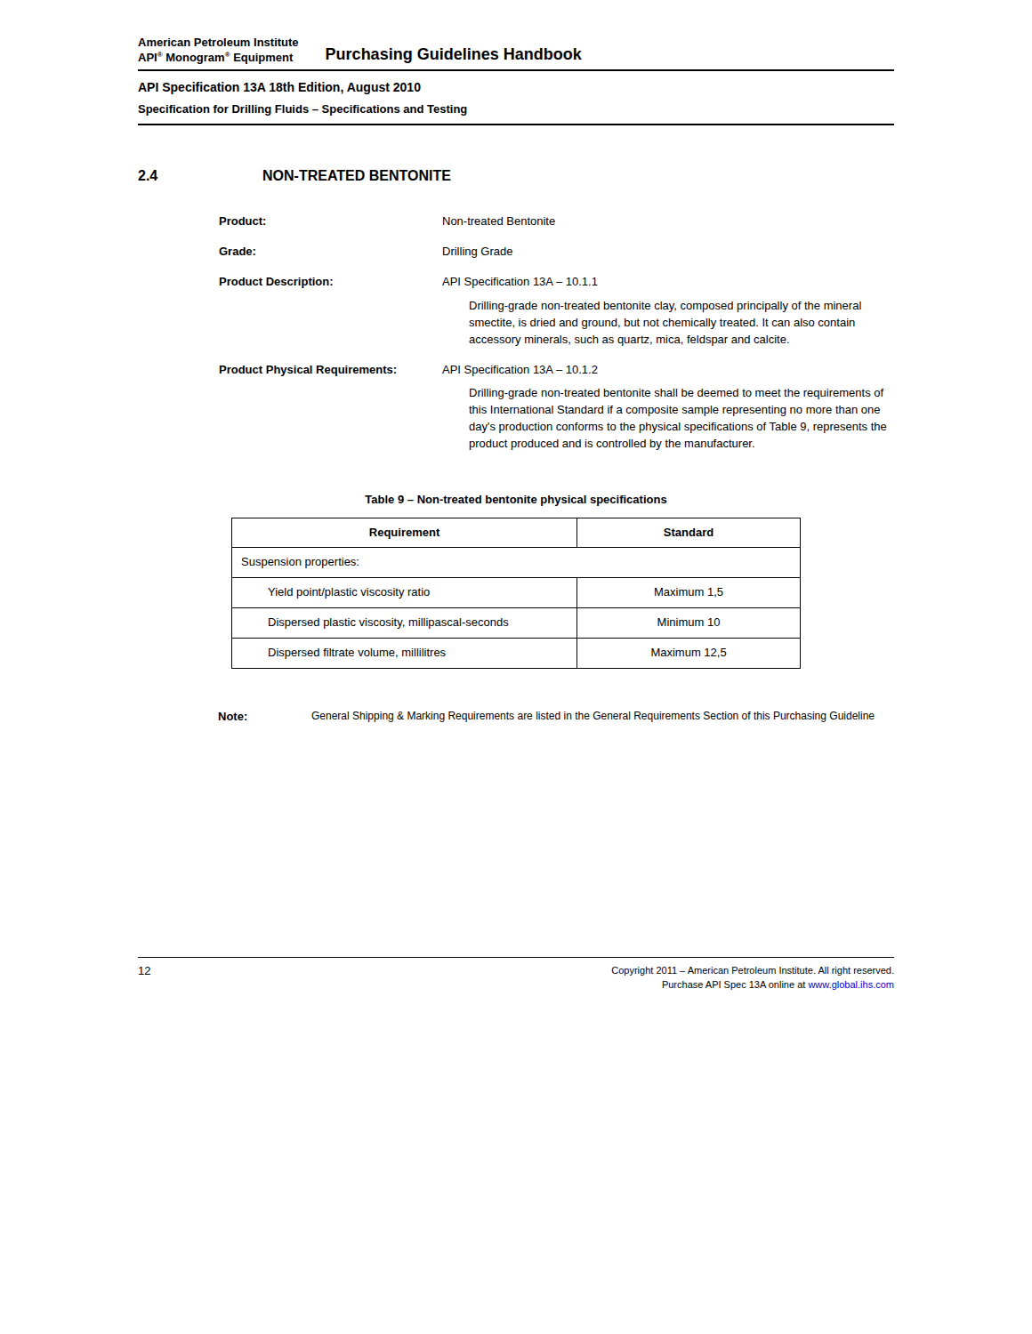American Petroleum Institute
API® Monogram® Equipment
Purchasing Guidelines Handbook
API Specification 13A 18th Edition, August 2010
Specification for Drilling Fluids – Specifications and Testing
2.4 NON-TREATED BENTONITE
| Product: | Non-treated Bentonite |
| Grade: | Drilling Grade |
| Product Description: | API Specification 13A – 10.1.1 Drilling-grade non-treated bentonite clay, composed principally of the mineral smectite, is dried and ground, but not chemically treated. It can also contain accessory minerals, such as quartz, mica, feldspar and calcite. |
| Product Physical Requirements: | API Specification 13A – 10.1.2 Drilling-grade non-treated bentonite shall be deemed to meet the requirements of this International Standard if a composite sample representing no more than one day's production conforms to the physical specifications of Table 9, represents the product produced and is controlled by the manufacturer. |
Table 9 – Non-treated bentonite physical specifications
| Requirement | Standard |
| --- | --- |
| Suspension properties: |
| Yield point/plastic viscosity ratio | Maximum 1,5 |
| Dispersed plastic viscosity, millipascal-seconds | Minimum 10 |
| Dispersed filtrate volume, millilitres | Maximum 12,5 |
Note:
General Shipping & Marking Requirements are listed in the General Requirements Section of this Purchasing Guideline
12
Copyright 2011 – American Petroleum Institute. All right reserved.
Purchase API Spec 13A online at www.global.ihs.com